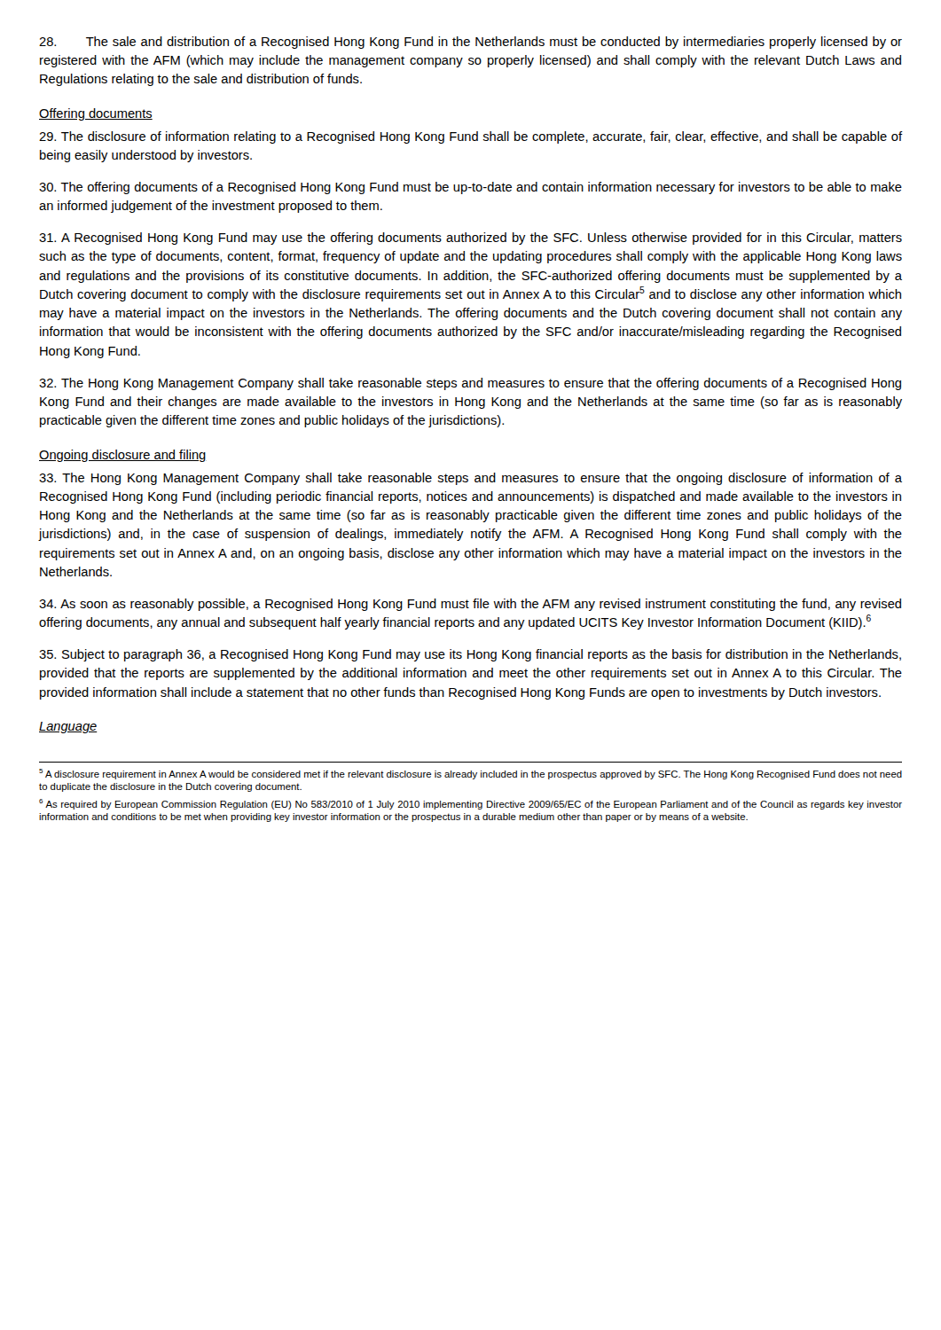28. The sale and distribution of a Recognised Hong Kong Fund in the Netherlands must be conducted by intermediaries properly licensed by or registered with the AFM (which may include the management company so properly licensed) and shall comply with the relevant Dutch Laws and Regulations relating to the sale and distribution of funds.
Offering documents
29. The disclosure of information relating to a Recognised Hong Kong Fund shall be complete, accurate, fair, clear, effective, and shall be capable of being easily understood by investors.
30. The offering documents of a Recognised Hong Kong Fund must be up-to-date and contain information necessary for investors to be able to make an informed judgement of the investment proposed to them.
31. A Recognised Hong Kong Fund may use the offering documents authorized by the SFC. Unless otherwise provided for in this Circular, matters such as the type of documents, content, format, frequency of update and the updating procedures shall comply with the applicable Hong Kong laws and regulations and the provisions of its constitutive documents. In addition, the SFC-authorized offering documents must be supplemented by a Dutch covering document to comply with the disclosure requirements set out in Annex A to this Circular5 and to disclose any other information which may have a material impact on the investors in the Netherlands. The offering documents and the Dutch covering document shall not contain any information that would be inconsistent with the offering documents authorized by the SFC and/or inaccurate/misleading regarding the Recognised Hong Kong Fund.
32. The Hong Kong Management Company shall take reasonable steps and measures to ensure that the offering documents of a Recognised Hong Kong Fund and their changes are made available to the investors in Hong Kong and the Netherlands at the same time (so far as is reasonably practicable given the different time zones and public holidays of the jurisdictions).
Ongoing disclosure and filing
33. The Hong Kong Management Company shall take reasonable steps and measures to ensure that the ongoing disclosure of information of a Recognised Hong Kong Fund (including periodic financial reports, notices and announcements) is dispatched and made available to the investors in Hong Kong and the Netherlands at the same time (so far as is reasonably practicable given the different time zones and public holidays of the jurisdictions) and, in the case of suspension of dealings, immediately notify the AFM. A Recognised Hong Kong Fund shall comply with the requirements set out in Annex A and, on an ongoing basis, disclose any other information which may have a material impact on the investors in the Netherlands.
34. As soon as reasonably possible, a Recognised Hong Kong Fund must file with the AFM any revised instrument constituting the fund, any revised offering documents, any annual and subsequent half yearly financial reports and any updated UCITS Key Investor Information Document (KIID).6
35. Subject to paragraph 36, a Recognised Hong Kong Fund may use its Hong Kong financial reports as the basis for distribution in the Netherlands, provided that the reports are supplemented by the additional information and meet the other requirements set out in Annex A to this Circular. The provided information shall include a statement that no other funds than Recognised Hong Kong Funds are open to investments by Dutch investors.
Language
5 A disclosure requirement in Annex A would be considered met if the relevant disclosure is already included in the prospectus approved by SFC. The Hong Kong Recognised Fund does not need to duplicate the disclosure in the Dutch covering document.
6 As required by European Commission Regulation (EU) No 583/2010 of 1 July 2010 implementing Directive 2009/65/EC of the European Parliament and of the Council as regards key investor information and conditions to be met when providing key investor information or the prospectus in a durable medium other than paper or by means of a website.